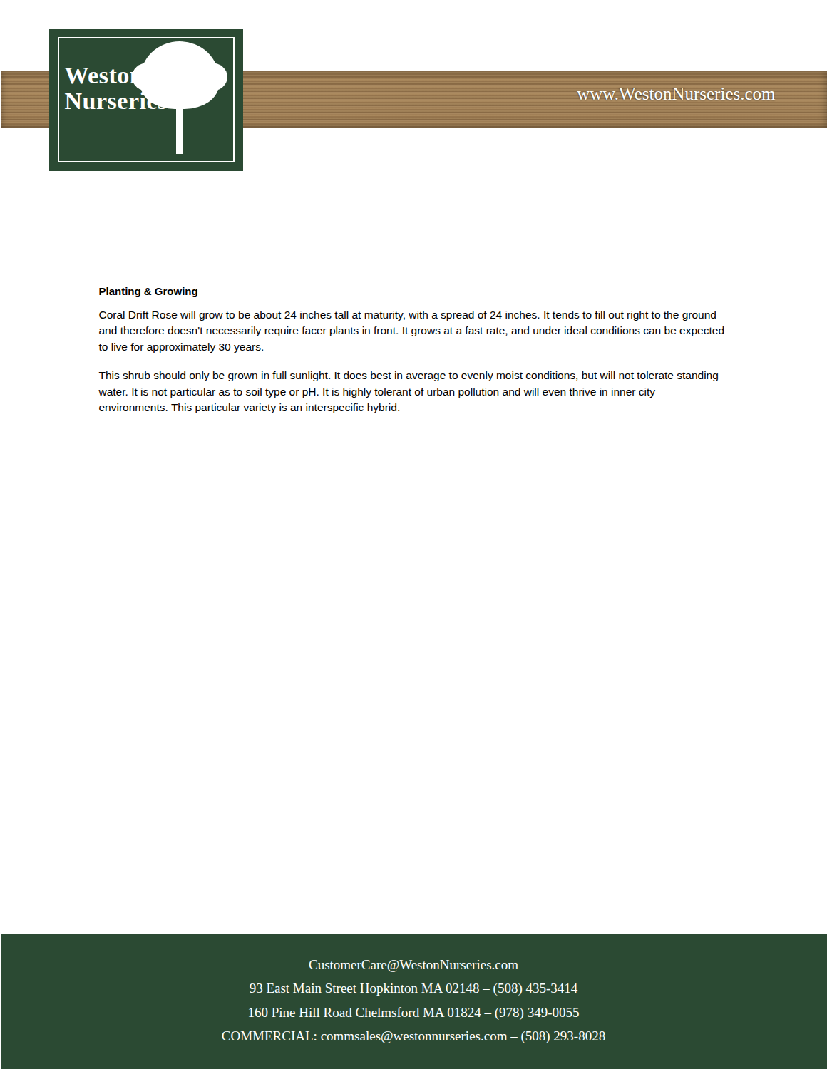Weston
Nurseries
www.WestonNurseries.com
Planting & Growing
Coral Drift Rose will grow to be about 24 inches tall at maturity, with a spread of 24 inches. It tends to fill out right to the ground and therefore doesn't necessarily require facer plants in front. It grows at a fast rate, and under ideal conditions can be expected to live for approximately 30 years.
This shrub should only be grown in full sunlight. It does best in average to evenly moist conditions, but will not tolerate standing water. It is not particular as to soil type or pH. It is highly tolerant of urban pollution and will even thrive in inner city environments. This particular variety is an interspecific hybrid.
CustomerCare@WestonNurseries.com
93 East Main Street Hopkinton MA 02148 – (508) 435-3414
160 Pine Hill Road Chelmsford MA 01824 – (978) 349-0055
COMMERCIAL: commsales@westonnurseries.com – (508) 293-8028